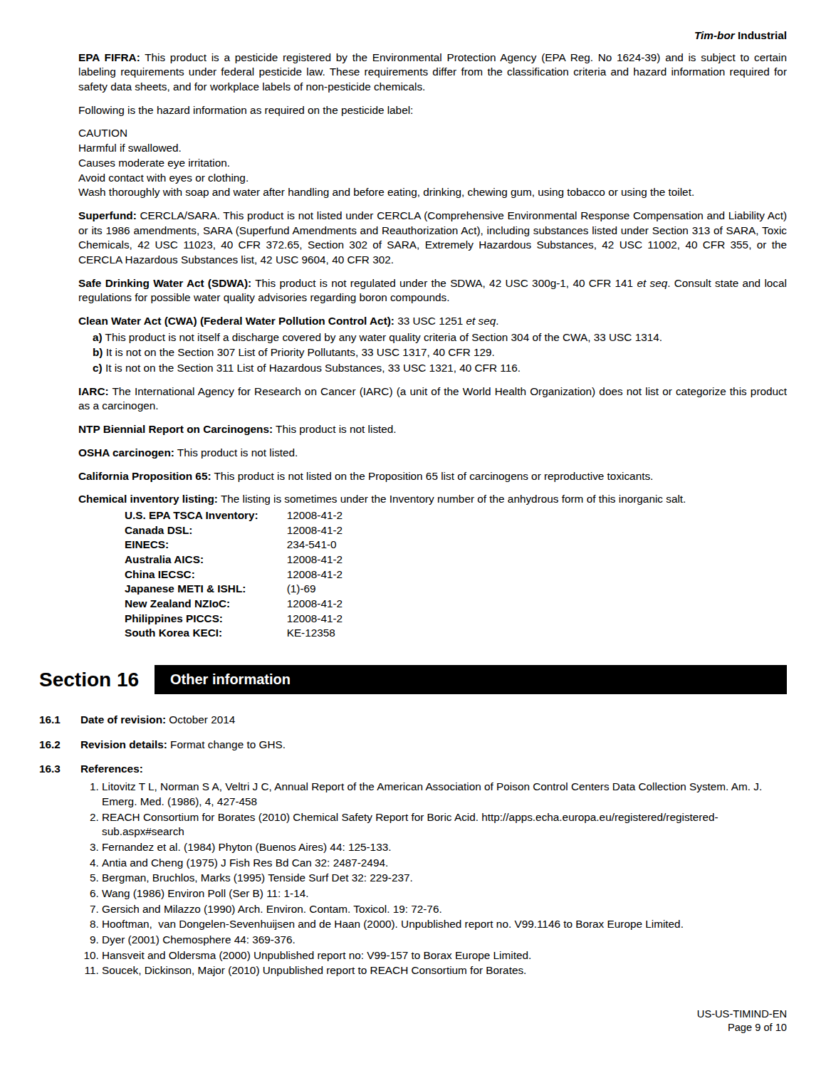Tim-bor Industrial
EPA FIFRA: This product is a pesticide registered by the Environmental Protection Agency (EPA Reg. No 1624-39) and is subject to certain labeling requirements under federal pesticide law. These requirements differ from the classification criteria and hazard information required for safety data sheets, and for workplace labels of non-pesticide chemicals.
Following is the hazard information as required on the pesticide label:
CAUTION
Harmful if swallowed.
Causes moderate eye irritation.
Avoid contact with eyes or clothing.
Wash thoroughly with soap and water after handling and before eating, drinking, chewing gum, using tobacco or using the toilet.
Superfund: CERCLA/SARA. This product is not listed under CERCLA (Comprehensive Environmental Response Compensation and Liability Act) or its 1986 amendments, SARA (Superfund Amendments and Reauthorization Act), including substances listed under Section 313 of SARA, Toxic Chemicals, 42 USC 11023, 40 CFR 372.65, Section 302 of SARA, Extremely Hazardous Substances, 42 USC 11002, 40 CFR 355, or the CERCLA Hazardous Substances list, 42 USC 9604, 40 CFR 302.
Safe Drinking Water Act (SDWA): This product is not regulated under the SDWA, 42 USC 300g-1, 40 CFR 141 et seq. Consult state and local regulations for possible water quality advisories regarding boron compounds.
Clean Water Act (CWA) (Federal Water Pollution Control Act): 33 USC 1251 et seq.
a) This product is not itself a discharge covered by any water quality criteria of Section 304 of the CWA, 33 USC 1314.
b) It is not on the Section 307 List of Priority Pollutants, 33 USC 1317, 40 CFR 129.
c) It is not on the Section 311 List of Hazardous Substances, 33 USC 1321, 40 CFR 116.
IARC: The International Agency for Research on Cancer (IARC) (a unit of the World Health Organization) does not list or categorize this product as a carcinogen.
NTP Biennial Report on Carcinogens: This product is not listed.
OSHA carcinogen: This product is not listed.
California Proposition 65: This product is not listed on the Proposition 65 list of carcinogens or reproductive toxicants.
Chemical inventory listing: The listing is sometimes under the Inventory number of the anhydrous form of this inorganic salt.
| U.S. EPA TSCA Inventory: | 12008-41-2 |
| Canada DSL: | 12008-41-2 |
| EINECS: | 234-541-0 |
| Australia AICS: | 12008-41-2 |
| China IECSC: | 12008-41-2 |
| Japanese METI & ISHL: | (1)-69 |
| New Zealand NZIoC: | 12008-41-2 |
| Philippines PICCS: | 12008-41-2 |
| South Korea KECI: | KE-12358 |
Section 16
Other information
16.1
Date of revision: October 2014
16.2
Revision details: Format change to GHS.
16.3
References:
Litovitz T L, Norman S A, Veltri J C, Annual Report of the American Association of Poison Control Centers Data Collection System. Am. J. Emerg. Med. (1986), 4, 427-458
REACH Consortium for Borates (2010) Chemical Safety Report for Boric Acid. http://apps.echa.europa.eu/registered/registered-sub.aspx#search
Fernandez et al. (1984) Phyton (Buenos Aires) 44: 125-133.
Antia and Cheng (1975) J Fish Res Bd Can 32: 2487-2494.
Bergman, Bruchlos, Marks (1995) Tenside Surf Det 32: 229-237.
Wang (1986) Environ Poll (Ser B) 11: 1-14.
Gersich and Milazzo (1990) Arch. Environ. Contam. Toxicol. 19: 72-76.
Hooftman, van Dongelen-Sevenhuijsen and de Haan (2000). Unpublished report no. V99.1146 to Borax Europe Limited.
Dyer (2001) Chemosphere 44: 369-376.
Hansveit and Oldersma (2000) Unpublished report no: V99-157 to Borax Europe Limited.
Soucek, Dickinson, Major (2010) Unpublished report to REACH Consortium for Borates.
US-US-TIMIND-EN
Page 9 of 10